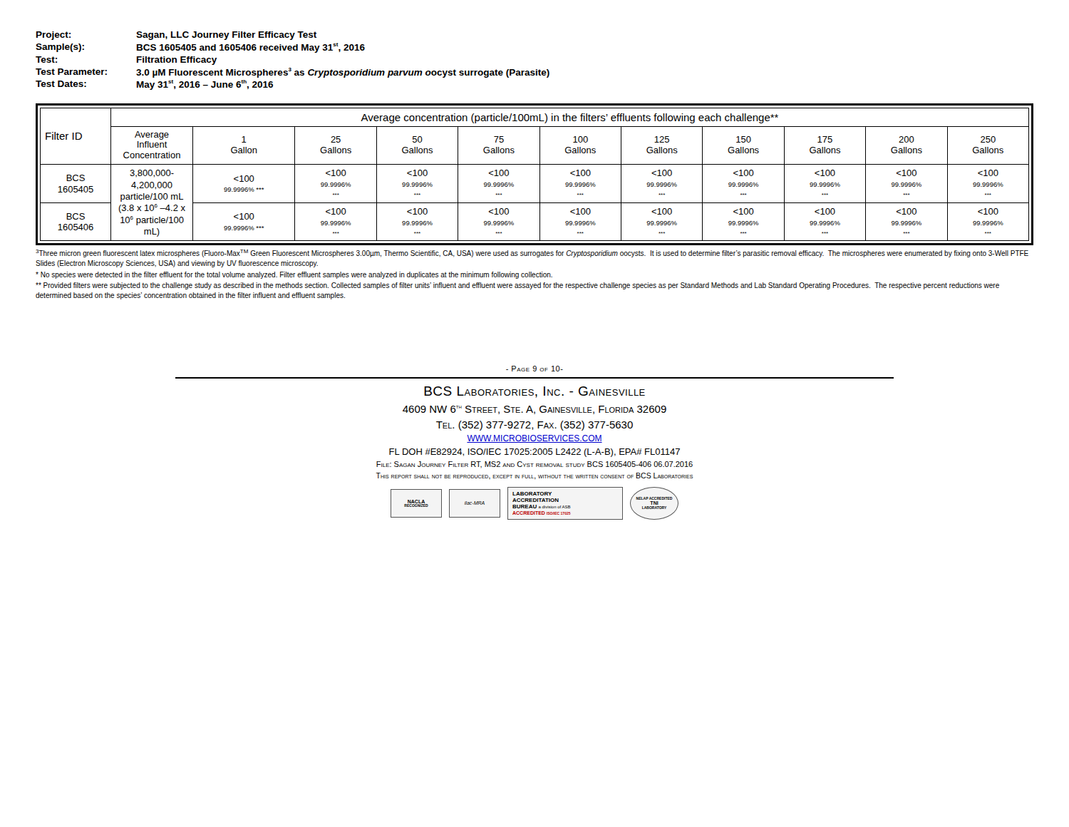| Project: | Sagan, LLC Journey Filter Efficacy Test |
| Sample(s): | BCS 1605405 and 1605406 received May 31 st , 2016 |
| Test: | Filtration Efficacy |
| Test Parameter: | 3.0 µM Fluorescent Microspheres 3 as Cryptosporidium parvum o ocyst surrogate (Parasite) |
| Test Dates: | May 31 st , 2016 – June 6 th , 2016 |
| Filter ID | Average concentration (particle/100mL) in the filters’ effluents following each challenge** |
| --- | --- |
| Average Influent Concentration | 1 Gallon | 25 Gallons | 50 Gallons | 75 Gallons | 100 Gallons | 125 Gallons | 150 Gallons | 175 Gallons | 200 Gallons | 250 Gallons |
| BCS 1605405 | 3,800,000- 4,200,000 particle/100 mL (3.8 x 10 6 –4.2 x 10 6 particle/100 mL) | <100 99.9996% *** | <100 99.9996% *** | <100 99.9996% *** | <100 99.9996% *** | <100 99.9996% *** | <100 99.9996% *** | <100 99.9996% *** | <100 99.9996% *** | <100 99.9996% *** | <100 99.9996% *** |
| BCS 1605406 | <100 99.9996% *** | <100 99.9996% *** | <100 99.9996% *** | <100 99.9996% *** | <100 99.9996% *** | <100 99.9996% *** | <100 99.9996% *** | <100 99.9996% *** | <100 99.9996% *** | <100 99.9996% *** |
3Three micron green fluorescent latex microspheres (Fluoro-MaxTM Green Fluorescent Microspheres 3.00µm, Thermo Scientific, CA, USA) were used as surrogates for Cryptosporidium oocysts. It is used to determine filter’s parasitic removal efficacy. The microspheres were enumerated by fixing onto 3-Well PTFE Slides (Electron Microscopy Sciences, USA) and viewing by UV fluorescence microscopy.
* No species were detected in the filter effluent for the total volume analyzed. Filter effluent samples were analyzed in duplicates at the minimum following collection.
** Provided filters were subjected to the challenge study as described in the methods section. Collected samples of filter units’ influent and effluent were assayed for the respective challenge species as per Standard Methods and Lab Standard Operating Procedures. The respective percent reductions were determined based on the species’ concentration obtained in the filter influent and effluent samples.
- Page 9 of 10-
BCS Laboratories, Inc. - Gainesville
4609 NW 6th Street, Ste. A, Gainesville, Florida 32609
Tel. (352) 377-9272, Fax. (352) 377-5630
WWW.MICROBIOSERVICES.COM
FL DOH #E82924, ISO/IEC 17025:2005 L2422 (L-A-B), EPA# FL01147
File: Sagan Journey Filter RT, MS2 and Cyst removal study BCS 1605405-406 06.07.2016
This report shall not be reproduced, except in full, without the written consent of BCS Laboratories
NACLA RECOGNIZED
ilac-MRA
LABORATORY ACCREDITATION BUREAU a division of ASB ACCREDITED ISO/IEC 17025
NELAP ACCREDITED TNI LABORATORY